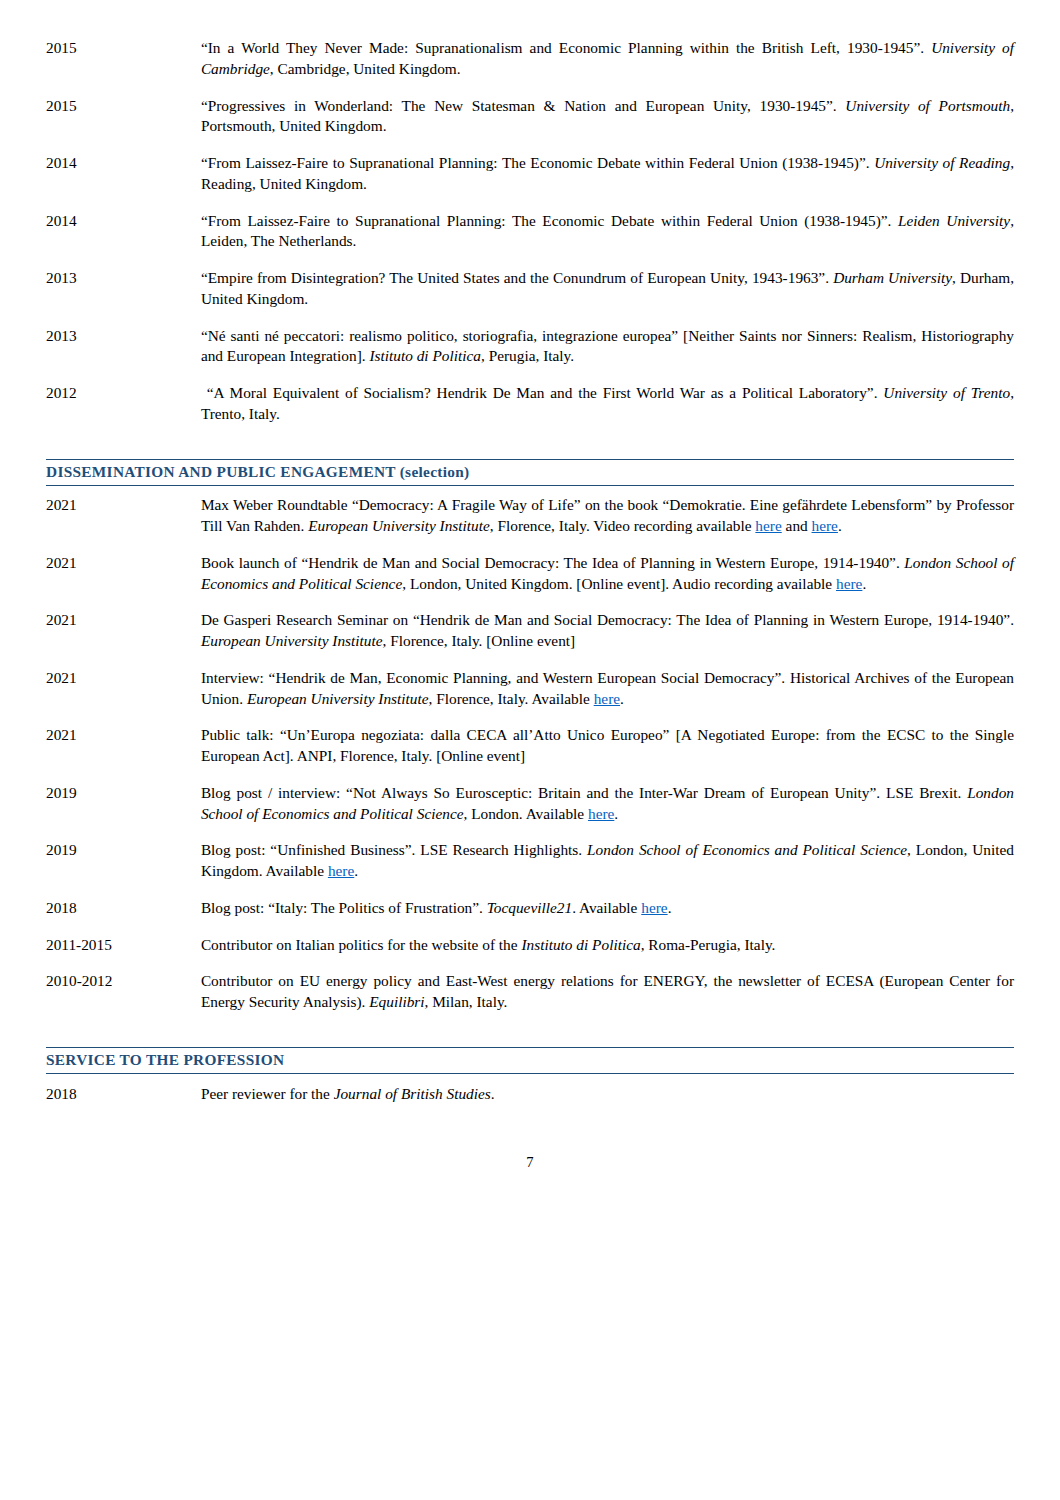| 2015 | “In a World They Never Made: Supranationalism and Economic Planning within the British Left, 1930-1945”. University of Cambridge , Cambridge, United Kingdom. |
| 2015 | “Progressives in Wonderland: The New Statesman & Nation and European Unity, 1930-1945”. University of Portsmouth , Portsmouth, United Kingdom. |
| 2014 | “From Laissez-Faire to Supranational Planning: The Economic Debate within Federal Union (1938-1945)”. University of Reading , Reading, United Kingdom. |
| 2014 | “From Laissez-Faire to Supranational Planning: The Economic Debate within Federal Union (1938-1945)”. Leiden University , Leiden, The Netherlands. |
| 2013 | “Empire from Disintegration? The United States and the Conundrum of European Unity, 1943-1963”. Durham University , Durham, United Kingdom. |
| 2013 | “Né santi né peccatori: realismo politico, storiografia, integrazione europea” [Neither Saints nor Sinners: Realism, Historiography and European Integration]. Istituto di Politica , Perugia, Italy. |
| 2012 | “A Moral Equivalent of Socialism? Hendrik De Man and the First World War as a Political Laboratory”. University of Trento , Trento, Italy. |
DISSEMINATION AND PUBLIC ENGAGEMENT (selection)
| 2021 | Max Weber Roundtable “Democracy: A Fragile Way of Life” on the book “Demokratie. Eine gefährdete Lebensform” by Professor Till Van Rahden. European University Institute , Florence, Italy. Video recording available here and here . |
| 2021 | Book launch of “Hendrik de Man and Social Democracy: The Idea of Planning in Western Europe, 1914-1940”. London School of Economics and Political Science , London, United Kingdom. [Online event]. Audio recording available here . |
| 2021 | De Gasperi Research Seminar on “Hendrik de Man and Social Democracy: The Idea of Planning in Western Europe, 1914-1940”. European University Institute , Florence, Italy. [Online event] |
| 2021 | Interview: “Hendrik de Man, Economic Planning, and Western European Social Democracy”. Historical Archives of the European Union. European University Institute , Florence, Italy. Available here . |
| 2021 | Public talk: “Un’Europa negoziata: dalla CECA all’Atto Unico Europeo” [A Negotiated Europe: from the ECSC to the Single European Act]. ANPI, Florence, Italy. [Online event] |
| 2019 | Blog post / interview: “Not Always So Eurosceptic: Britain and the Inter-War Dream of European Unity”. LSE Brexit. London School of Economics and Political Science , London. Available here . |
| 2019 | Blog post: “Unfinished Business”. LSE Research Highlights. London School of Economics and Political Science , London, United Kingdom. Available here . |
| 2018 | Blog post: “Italy: The Politics of Frustration”. Tocqueville21 . Available here . |
| 2011-2015 | Contributor on Italian politics for the website of the Instituto di Politica , Roma-Perugia, Italy. |
| 2010-2012 | Contributor on EU energy policy and East-West energy relations for ENERGY, the newsletter of ECESA (European Center for Energy Security Analysis). Equilibri , Milan, Italy. |
SERVICE TO THE PROFESSION
| 2018 | Peer reviewer for the Journal of British Studies . |
7